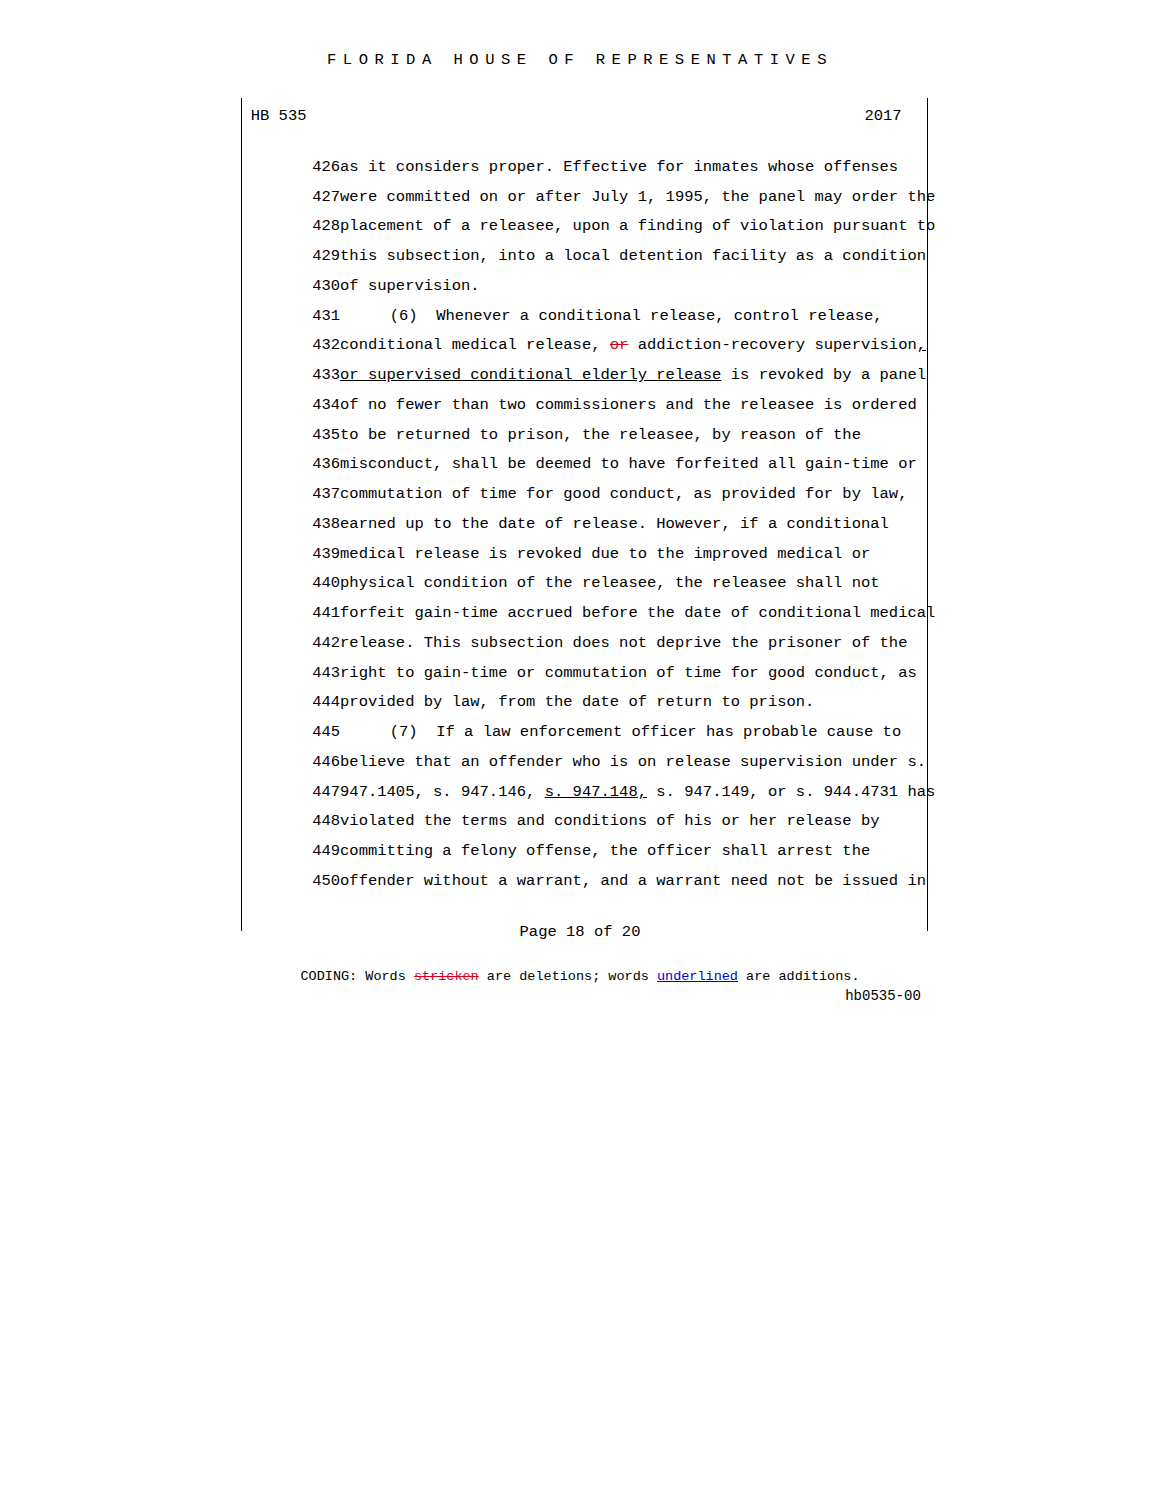FLORIDA HOUSE OF REPRESENTATIVES
HB 535 2017
| 426 | as it considers proper. Effective for inmates whose offenses |
| 427 | were committed on or after July 1, 1995, the panel may order the |
| 428 | placement of a releasee, upon a finding of violation pursuant to |
| 429 | this subsection, into a local detention facility as a condition |
| 430 | of supervision. |
| 431 | (6) Whenever a conditional release, control release, |
| 432 | conditional medical release, or addiction-recovery supervision , |
| 433 | or supervised conditional elderly release is revoked by a panel |
| 434 | of no fewer than two commissioners and the releasee is ordered |
| 435 | to be returned to prison, the releasee, by reason of the |
| 436 | misconduct, shall be deemed to have forfeited all gain-time or |
| 437 | commutation of time for good conduct, as provided for by law, |
| 438 | earned up to the date of release. However, if a conditional |
| 439 | medical release is revoked due to the improved medical or |
| 440 | physical condition of the releasee, the releasee shall not |
| 441 | forfeit gain-time accrued before the date of conditional medical |
| 442 | release. This subsection does not deprive the prisoner of the |
| 443 | right to gain-time or commutation of time for good conduct, as |
| 444 | provided by law, from the date of return to prison. |
| 445 | (7) If a law enforcement officer has probable cause to |
| 446 | believe that an offender who is on release supervision under s. |
| 447 | 947.1405, s. 947.146, s. 947.148, s. 947.149, or s. 944.4731 has |
| 448 | violated the terms and conditions of his or her release by |
| 449 | committing a felony offense, the officer shall arrest the |
| 450 | offender without a warrant, and a warrant need not be issued in |
Page 18 of 20
CODING: Words stricken are deletions; words underlined are additions.
hb0535-00